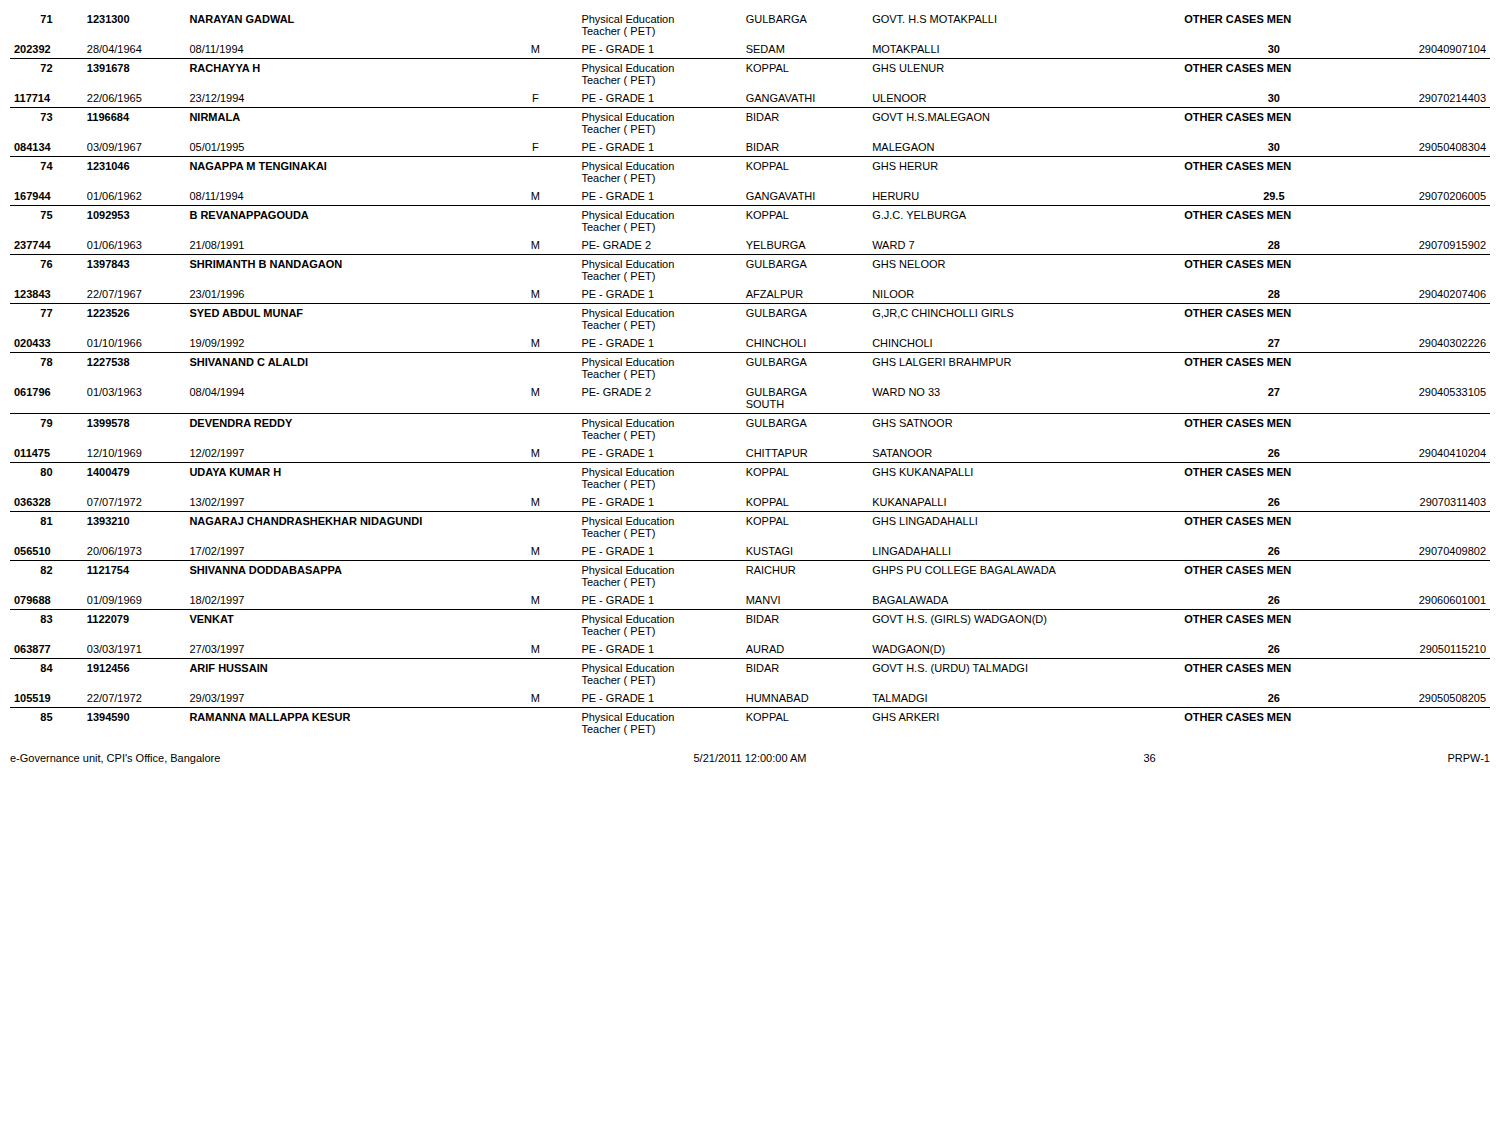| 71 | 1231300 | NARAYAN GADWAL | Physical Education Teacher ( PET) | GULBARGA | GOVT. H.S MOTAKPALLI | OTHER CASES MEN | |
| 202392 | 28/04/1964 | 08/11/1994 | M | PE - GRADE 1 | SEDAM | MOTAKPALLI | 30 | 29040907104 |
| 72 | 1391678 | RACHAYYA H | Physical Education Teacher ( PET) | KOPPAL | GHS ULENUR | OTHER CASES MEN | |
| 117714 | 22/06/1965 | 23/12/1994 | F | PE - GRADE 1 | GANGAVATHI | ULENOOR | 30 | 29070214403 |
| 73 | 1196684 | NIRMALA | Physical Education Teacher ( PET) | BIDAR | GOVT H.S.MALEGAON | OTHER CASES MEN | |
| 084134 | 03/09/1967 | 05/01/1995 | F | PE - GRADE 1 | BIDAR | MALEGAON | 30 | 29050408304 |
| 74 | 1231046 | NAGAPPA M TENGINAKAI | Physical Education Teacher ( PET) | KOPPAL | GHS HERUR | OTHER CASES MEN | |
| 167944 | 01/06/1962 | 08/11/1994 | M | PE - GRADE 1 | GANGAVATHI | HERURU | 29.5 | 29070206005 |
| 75 | 1092953 | B REVANAPPAGOUDA | Physical Education Teacher ( PET) | KOPPAL | G.J.C. YELBURGA | OTHER CASES MEN | |
| 237744 | 01/06/1963 | 21/08/1991 | M | PE- GRADE 2 | YELBURGA | WARD 7 | 28 | 29070915902 |
| 76 | 1397843 | SHRIMANTH B NANDAGAON | Physical Education Teacher ( PET) | GULBARGA | GHS NELOOR | OTHER CASES MEN | |
| 123843 | 22/07/1967 | 23/01/1996 | M | PE - GRADE 1 | AFZALPUR | NILOOR | 28 | 29040207406 |
| 77 | 1223526 | SYED ABDUL MUNAF | Physical Education Teacher ( PET) | GULBARGA | G,JR,C CHINCHOLLI GIRLS | OTHER CASES MEN | |
| 020433 | 01/10/1966 | 19/09/1992 | M | PE - GRADE 1 | CHINCHOLI | CHINCHOLI | 27 | 29040302226 |
| 78 | 1227538 | SHIVANAND C ALALDI | Physical Education Teacher ( PET) | GULBARGA | GHS LALGERI BRAHMPUR | OTHER CASES MEN | |
| 061796 | 01/03/1963 | 08/04/1994 | M | PE- GRADE 2 | GULBARGA SOUTH | WARD NO 33 | 27 | 29040533105 |
| 79 | 1399578 | DEVENDRA REDDY | Physical Education Teacher ( PET) | GULBARGA | GHS SATNOOR | OTHER CASES MEN | |
| 011475 | 12/10/1969 | 12/02/1997 | M | PE - GRADE 1 | CHITTAPUR | SATANOOR | 26 | 29040410204 |
| 80 | 1400479 | UDAYA KUMAR H | Physical Education Teacher ( PET) | KOPPAL | GHS KUKANAPALLI | OTHER CASES MEN | |
| 036328 | 07/07/1972 | 13/02/1997 | M | PE - GRADE 1 | KOPPAL | KUKANAPALLI | 26 | 29070311403 |
| 81 | 1393210 | NAGARAJ CHANDRASHEKHAR NIDAGUNDI | Physical Education Teacher ( PET) | KOPPAL | GHS LINGADAHALLI | OTHER CASES MEN | |
| 056510 | 20/06/1973 | 17/02/1997 | M | PE - GRADE 1 | KUSTAGI | LINGADAHALLI | 26 | 29070409802 |
| 82 | 1121754 | SHIVANNA DODDABASAPPA | Physical Education Teacher ( PET) | RAICHUR | GHPS PU COLLEGE BAGALAWADA | OTHER CASES MEN | |
| 079688 | 01/09/1969 | 18/02/1997 | M | PE - GRADE 1 | MANVI | BAGALAWADA | 26 | 29060601001 |
| 83 | 1122079 | VENKAT | Physical Education Teacher ( PET) | BIDAR | GOVT H.S. (GIRLS) WADGAON(D) | OTHER CASES MEN | |
| 063877 | 03/03/1971 | 27/03/1997 | M | PE - GRADE 1 | AURAD | WADGAON(D) | 26 | 29050115210 |
| 84 | 1912456 | ARIF HUSSAIN | Physical Education Teacher ( PET) | BIDAR | GOVT H.S. (URDU) TALMADGI | OTHER CASES MEN | |
| 105519 | 22/07/1972 | 29/03/1997 | M | PE - GRADE 1 | HUMNABAD | TALMADGI | 26 | 29050508205 |
| 85 | 1394590 | RAMANNA MALLAPPA KESUR | Physical Education Teacher ( PET) | KOPPAL | GHS ARKERI | OTHER CASES MEN | |
| e-Governance unit, CPI's Office, Bangalore | 5/21/2011 12:00:00 AM | 36 | PRPW-1 |